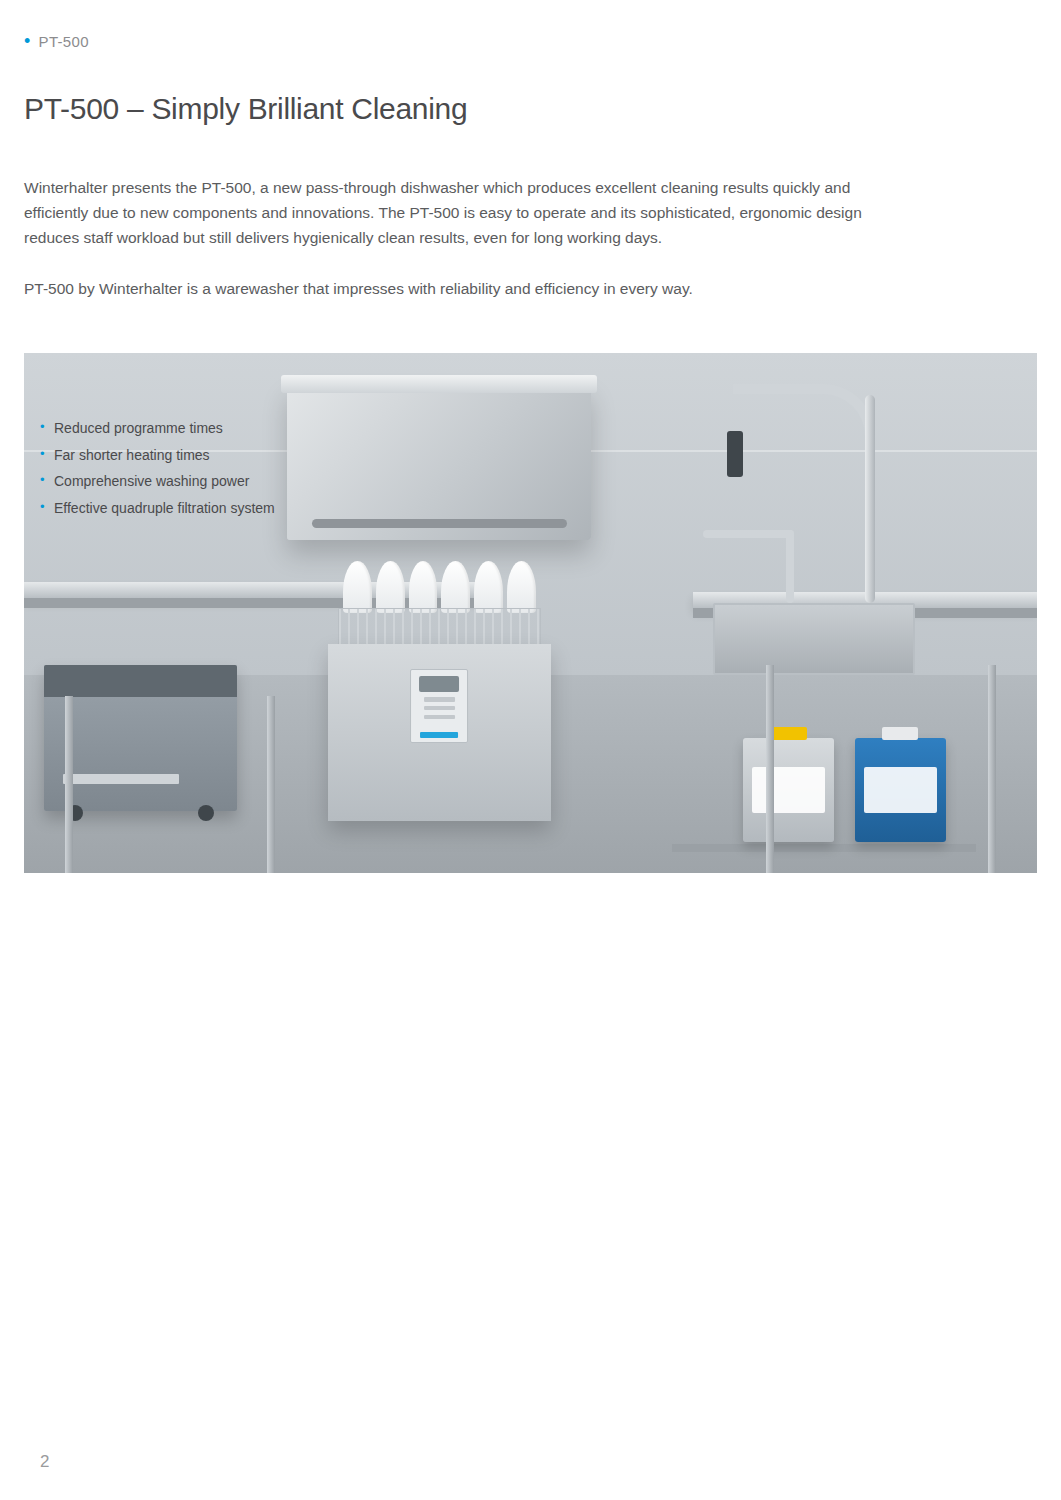• PT-500
PT-500 – Simply Brilliant Cleaning
Winterhalter presents the PT-500, a new pass-through dishwasher which produces excellent cleaning results quickly and efficiently due to new components and innovations. The PT-500 is easy to operate and its sophisticated, ergonomic design reduces staff workload but still delivers hygienically clean results, even for long working days.
PT-500 by Winterhalter is a warewasher that impresses with reliability and efficiency in every way.
Brilliant, fast cleaning results thanks to:
Reduced programme times
Far shorter heating times
Comprehensive washing power
Effective quadruple filtration system
2